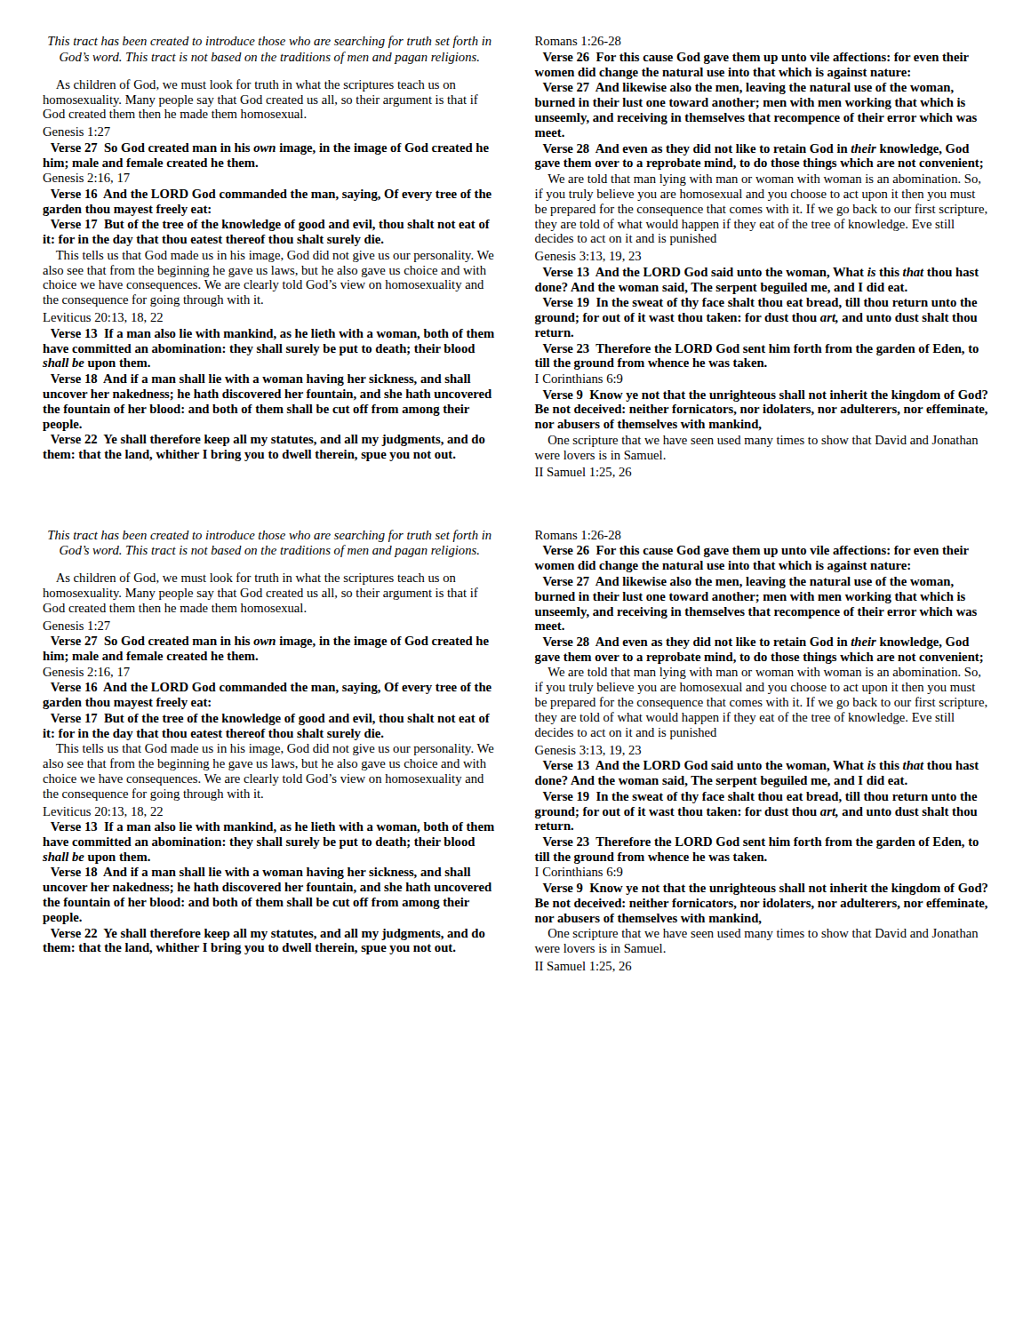This tract has been created to introduce those who are searching for truth set forth in God’s word. This tract is not based on the traditions of men and pagan religions.
As children of God, we must look for truth in what the scriptures teach us on homosexuality. Many people say that God created us all, so their argument is that if God created them then he made them homosexual.
Genesis 1:27
Verse 27 So God created man in his own image, in the image of God created he him; male and female created he them.
Genesis 2:16, 17
Verse 16 And the LORD God commanded the man, saying, Of every tree of the garden thou mayest freely eat:
Verse 17 But of the tree of the knowledge of good and evil, thou shalt not eat of it: for in the day that thou eatest thereof thou shalt surely die.
This tells us that God made us in his image, God did not give us our personality. We also see that from the beginning he gave us laws, but he also gave us choice and with choice we have consequences. We are clearly told God’s view on homosexuality and the consequence for going through with it.
Leviticus 20:13, 18, 22
Verse 13 If a man also lie with mankind, as he lieth with a woman, both of them have committed an abomination: they shall surely be put to death; their blood shall be upon them.
Verse 18 And if a man shall lie with a woman having her sickness, and shall uncover her nakedness; he hath discovered her fountain, and she hath uncovered the fountain of her blood: and both of them shall be cut off from among their people.
Verse 22 Ye shall therefore keep all my statutes, and all my judgments, and do them: that the land, whither I bring you to dwell therein, spue you not out.
Romans 1:26-28
Verse 26 For this cause God gave them up unto vile affections: for even their women did change the natural use into that which is against nature:
Verse 27 And likewise also the men, leaving the natural use of the woman, burned in their lust one toward another; men with men working that which is unseemly, and receiving in themselves that recompence of their error which was meet.
Verse 28 And even as they did not like to retain God in their knowledge, God gave them over to a reprobate mind, to do those things which are not convenient;
We are told that man lying with man or woman with woman is an abomination. So, if you truly believe you are homosexual and you choose to act upon it then you must be prepared for the consequence that comes with it. If we go back to our first scripture, they are told of what would happen if they eat of the tree of knowledge. Eve still decides to act on it and is punished
Genesis 3:13, 19, 23
Verse 13 And the LORD God said unto the woman, What is this that thou hast done? And the woman said, The serpent beguiled me, and I did eat.
Verse 19 In the sweat of thy face shalt thou eat bread, till thou return unto the ground; for out of it wast thou taken: for dust thou art, and unto dust shalt thou return.
Verse 23 Therefore the LORD God sent him forth from the garden of Eden, to till the ground from whence he was taken.
I Corinthians 6:9
Verse 9 Know ye not that the unrighteous shall not inherit the kingdom of God? Be not deceived: neither fornicators, nor idolaters, nor adulterers, nor effeminate, nor abusers of themselves with mankind,
One scripture that we have seen used many times to show that David and Jonathan were lovers is in Samuel.
II Samuel 1:25, 26
This tract has been created to introduce those who are searching for truth set forth in God’s word. This tract is not based on the traditions of men and pagan religions.
As children of God, we must look for truth in what the scriptures teach us on homosexuality. Many people say that God created us all, so their argument is that if God created them then he made them homosexual.
Genesis 1:27
Verse 27 So God created man in his own image, in the image of God created he him; male and female created he them.
Genesis 2:16, 17
Verse 16 And the LORD God commanded the man, saying, Of every tree of the garden thou mayest freely eat:
Verse 17 But of the tree of the knowledge of good and evil, thou shalt not eat of it: for in the day that thou eatest thereof thou shalt surely die.
This tells us that God made us in his image, God did not give us our personality. We also see that from the beginning he gave us laws, but he also gave us choice and with choice we have consequences. We are clearly told God’s view on homosexuality and the consequence for going through with it.
Leviticus 20:13, 18, 22
Verse 13 If a man also lie with mankind, as he lieth with a woman, both of them have committed an abomination: they shall surely be put to death; their blood shall be upon them.
Verse 18 And if a man shall lie with a woman having her sickness, and shall uncover her nakedness; he hath discovered her fountain, and she hath uncovered the fountain of her blood: and both of them shall be cut off from among their people.
Verse 22 Ye shall therefore keep all my statutes, and all my judgments, and do them: that the land, whither I bring you to dwell therein, spue you not out.
Romans 1:26-28
Verse 26 For this cause God gave them up unto vile affections: for even their women did change the natural use into that which is against nature:
Verse 27 And likewise also the men, leaving the natural use of the woman, burned in their lust one toward another; men with men working that which is unseemly, and receiving in themselves that recompence of their error which was meet.
Verse 28 And even as they did not like to retain God in their knowledge, God gave them over to a reprobate mind, to do those things which are not convenient;
We are told that man lying with man or woman with woman is an abomination. So, if you truly believe you are homosexual and you choose to act upon it then you must be prepared for the consequence that comes with it. If we go back to our first scripture, they are told of what would happen if they eat of the tree of knowledge. Eve still decides to act on it and is punished
Genesis 3:13, 19, 23
Verse 13 And the LORD God said unto the woman, What is this that thou hast done? And the woman said, The serpent beguiled me, and I did eat.
Verse 19 In the sweat of thy face shalt thou eat bread, till thou return unto the ground; for out of it wast thou taken: for dust thou art, and unto dust shalt thou return.
Verse 23 Therefore the LORD God sent him forth from the garden of Eden, to till the ground from whence he was taken.
I Corinthians 6:9
Verse 9 Know ye not that the unrighteous shall not inherit the kingdom of God? Be not deceived: neither fornicators, nor idolaters, nor adulterers, nor effeminate, nor abusers of themselves with mankind,
One scripture that we have seen used many times to show that David and Jonathan were lovers is in Samuel.
II Samuel 1:25, 26